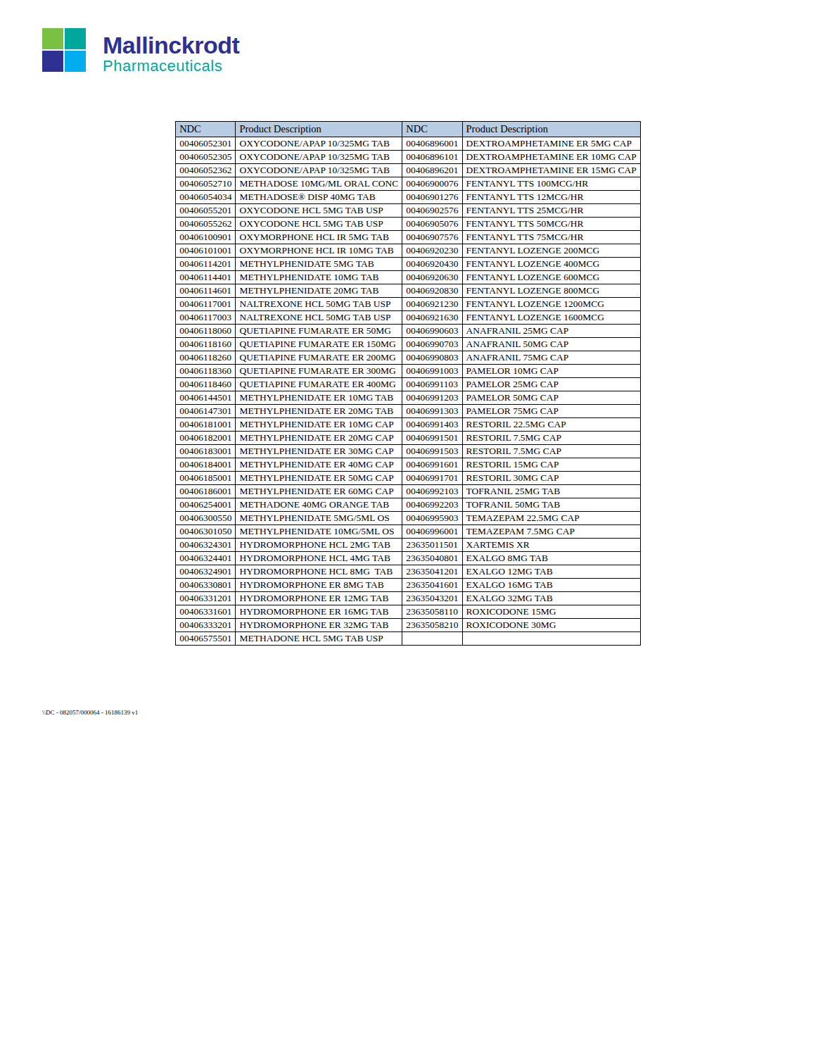Mallinckrodt
Pharmaceuticals
| NDC | Product Description | NDC | Product Description |
| --- | --- | --- | --- |
| 00406052301 | OXYCODONE/APAP 10/325MG TAB | 00406896001 | DEXTROAMPHETAMINE ER 5MG CAP |
| 00406052305 | OXYCODONE/APAP 10/325MG TAB | 00406896101 | DEXTROAMPHETAMINE ER 10MG CAP |
| 00406052362 | OXYCODONE/APAP 10/325MG TAB | 00406896201 | DEXTROAMPHETAMINE ER 15MG CAP |
| 00406052710 | METHADOSE 10MG/ML ORAL CONC | 00406900076 | FENTANYL TTS 100MCG/HR |
| 00406054034 | METHADOSE® DISP 40MG TAB | 00406901276 | FENTANYL TTS 12MCG/HR |
| 00406055201 | OXYCODONE HCL 5MG TAB USP | 00406902576 | FENTANYL TTS 25MCG/HR |
| 00406055262 | OXYCODONE HCL 5MG TAB USP | 00406905076 | FENTANYL TTS 50MCG/HR |
| 00406100901 | OXYMORPHONE HCL IR 5MG TAB | 00406907576 | FENTANYL TTS 75MCG/HR |
| 00406101001 | OXYMORPHONE HCL IR 10MG TAB | 00406920230 | FENTANYL LOZENGE 200MCG |
| 00406114201 | METHYLPHENIDATE 5MG TAB | 00406920430 | FENTANYL LOZENGE 400MCG |
| 00406114401 | METHYLPHENIDATE 10MG TAB | 00406920630 | FENTANYL LOZENGE 600MCG |
| 00406114601 | METHYLPHENIDATE 20MG TAB | 00406920830 | FENTANYL LOZENGE 800MCG |
| 00406117001 | NALTREXONE HCL 50MG TAB USP | 00406921230 | FENTANYL LOZENGE 1200MCG |
| 00406117003 | NALTREXONE HCL 50MG TAB USP | 00406921630 | FENTANYL LOZENGE 1600MCG |
| 00406118060 | QUETIAPINE FUMARATE ER 50MG | 00406990603 | ANAFRANIL 25MG CAP |
| 00406118160 | QUETIAPINE FUMARATE ER 150MG | 00406990703 | ANAFRANIL 50MG CAP |
| 00406118260 | QUETIAPINE FUMARATE ER 200MG | 00406990803 | ANAFRANIL 75MG CAP |
| 00406118360 | QUETIAPINE FUMARATE ER 300MG | 00406991003 | PAMELOR 10MG CAP |
| 00406118460 | QUETIAPINE FUMARATE ER 400MG | 00406991103 | PAMELOR 25MG CAP |
| 00406144501 | METHYLPHENIDATE ER 10MG TAB | 00406991203 | PAMELOR 50MG CAP |
| 00406147301 | METHYLPHENIDATE ER 20MG TAB | 00406991303 | PAMELOR 75MG CAP |
| 00406181001 | METHYLPHENIDATE ER 10MG CAP | 00406991403 | RESTORIL 22.5MG CAP |
| 00406182001 | METHYLPHENIDATE ER 20MG CAP | 00406991501 | RESTORIL 7.5MG CAP |
| 00406183001 | METHYLPHENIDATE ER 30MG CAP | 00406991503 | RESTORIL 7.5MG CAP |
| 00406184001 | METHYLPHENIDATE ER 40MG CAP | 00406991601 | RESTORIL 15MG CAP |
| 00406185001 | METHYLPHENIDATE ER 50MG CAP | 00406991701 | RESTORIL 30MG CAP |
| 00406186001 | METHYLPHENIDATE ER 60MG CAP | 00406992103 | TOFRANIL 25MG TAB |
| 00406254001 | METHADONE 40MG ORANGE TAB | 00406992203 | TOFRANIL 50MG TAB |
| 00406300550 | METHYLPHENIDATE 5MG/5ML OS | 00406995903 | TEMAZEPAM 22.5MG CAP |
| 00406301050 | METHYLPHENIDATE 10MG/5ML OS | 00406996001 | TEMAZEPAM 7.5MG CAP |
| 00406324301 | HYDROMORPHONE HCL 2MG TAB | 23635011501 | XARTEMIS XR |
| 00406324401 | HYDROMORPHONE HCL 4MG TAB | 23635040801 | EXALGO 8MG TAB |
| 00406324901 | HYDROMORPHONE HCL 8MG TAB | 23635041201 | EXALGO 12MG TAB |
| 00406330801 | HYDROMORPHONE ER 8MG TAB | 23635041601 | EXALGO 16MG TAB |
| 00406331201 | HYDROMORPHONE ER 12MG TAB | 23635043201 | EXALGO 32MG TAB |
| 00406331601 | HYDROMORPHONE ER 16MG TAB | 23635058110 | ROXICODONE 15MG |
| 00406333201 | HYDROMORPHONE ER 32MG TAB | 23635058210 | ROXICODONE 30MG |
| 00406575501 | METHADONE HCL 5MG TAB USP | | |
\\DC - 082057/000064 - 16186139 v1